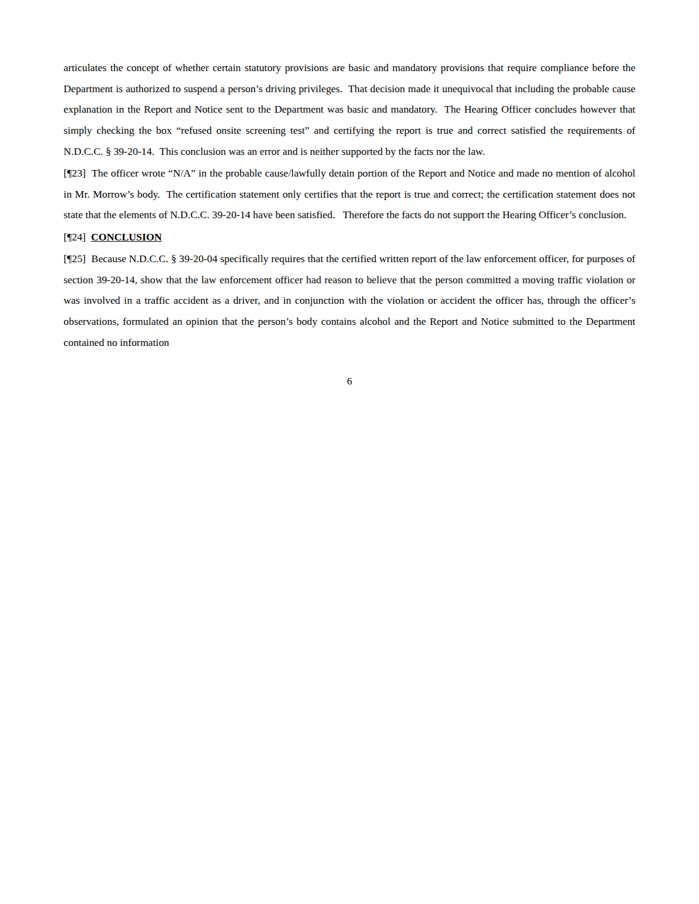articulates the concept of whether certain statutory provisions are basic and mandatory provisions that require compliance before the Department is authorized to suspend a person’s driving privileges. That decision made it unequivocal that including the probable cause explanation in the Report and Notice sent to the Department was basic and mandatory. The Hearing Officer concludes however that simply checking the box “refused onsite screening test” and certifying the report is true and correct satisfied the requirements of N.D.C.C. § 39-20-14. This conclusion was an error and is neither supported by the facts nor the law.
[¶23] The officer wrote “N/A” in the probable cause/lawfully detain portion of the Report and Notice and made no mention of alcohol in Mr. Morrow’s body. The certification statement only certifies that the report is true and correct; the certification statement does not state that the elements of N.D.C.C. 39-20-14 have been satisfied. Therefore the facts do not support the Hearing Officer’s conclusion.
[¶24] CONCLUSION
[¶25] Because N.D.C.C. § 39-20-04 specifically requires that the certified written report of the law enforcement officer, for purposes of section 39-20-14, show that the law enforcement officer had reason to believe that the person committed a moving traffic violation or was involved in a traffic accident as a driver, and in conjunction with the violation or accident the officer has, through the officer’s observations, formulated an opinion that the person’s body contains alcohol and the Report and Notice submitted to the Department contained no information
6